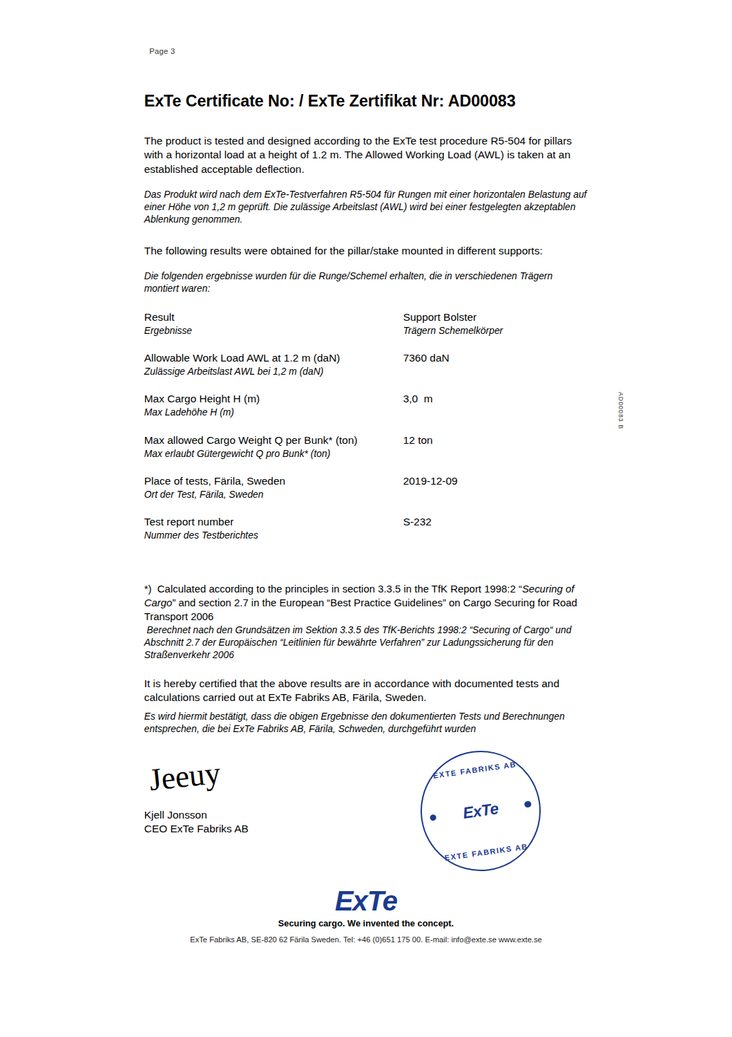Page 3
ExTe Certificate No: / ExTe Zertifikat Nr: AD00083
The product is tested and designed according to the ExTe test procedure R5-504 for pillars with a horizontal load at a height of 1.2 m. The Allowed Working Load (AWL) is taken at an established acceptable deflection.
Das Produkt wird nach dem ExTe-Testverfahren R5-504 für Rungen mit einer horizontalen Belastung auf einer Höhe von 1,2 m geprüft. Die zulässige Arbeitslast (AWL) wird bei einer festgelegten akzeptablen Ablenkung genommen.
The following results were obtained for the pillar/stake mounted in different supports:
Die folgenden ergebnisse wurden für die Runge/Schemel erhalten, die in verschiedenen Trägern montiert waren:
| Result Ergebnisse | Support Bolster Trägern Schemelkörper |
| Allowable Work Load AWL at 1.2 m (daN) Zulässige Arbeitslast AWL bei 1,2 m (daN) | 7360 daN |
| Max Cargo Height H (m) Max Ladehöhe H (m) | 3,0 m |
| Max allowed Cargo Weight Q per Bunk* (ton) Max erlaubt Gütergewicht Q pro Bunk* (ton) | 12 ton |
| Place of tests, Färila, Sweden Ort der Test, Färila, Sweden | 2019-12-09 |
| Test report number Nummer des Testberichtes | S-232 |
*) Calculated according to the principles in section 3.3.5 in the TfK Report 1998:2 “Securing of Cargo” and section 2.7 in the European “Best Practice Guidelines” on Cargo Securing for Road Transport 2006 Berechnet nach den Grundsätzen im Sektion 3.3.5 des TfK-Berichts 1998:2 “Securing of Cargo“ und Abschnitt 2.7 der Europäischen “Leitlinien für bewährte Verfahren” zur Ladungssicherung für den Straßenverkehr 2006
It is hereby certified that the above results are in accordance with documented tests and calculations carried out at ExTe Fabriks AB, Färila, Sweden.
Es wird hiermit bestätigt, dass die obigen Ergebnisse den dokumentierten Tests und Berechnungen entsprechen, die bei ExTe Fabriks AB, Färila, Schweden, durchgeführt wurden
Jeeuy
Kjell Jonsson
CEO ExTe Fabriks AB
EXTE FABRIKS AB
ExTe
EXTE FABRIKS AB
AD00083 B
ExTe
Securing cargo. We invented the concept.
ExTe Fabriks AB, SE-820 62 Färila Sweden. Tel: +46 (0)651 175 00. E-mail: info@exte.se www.exte.se